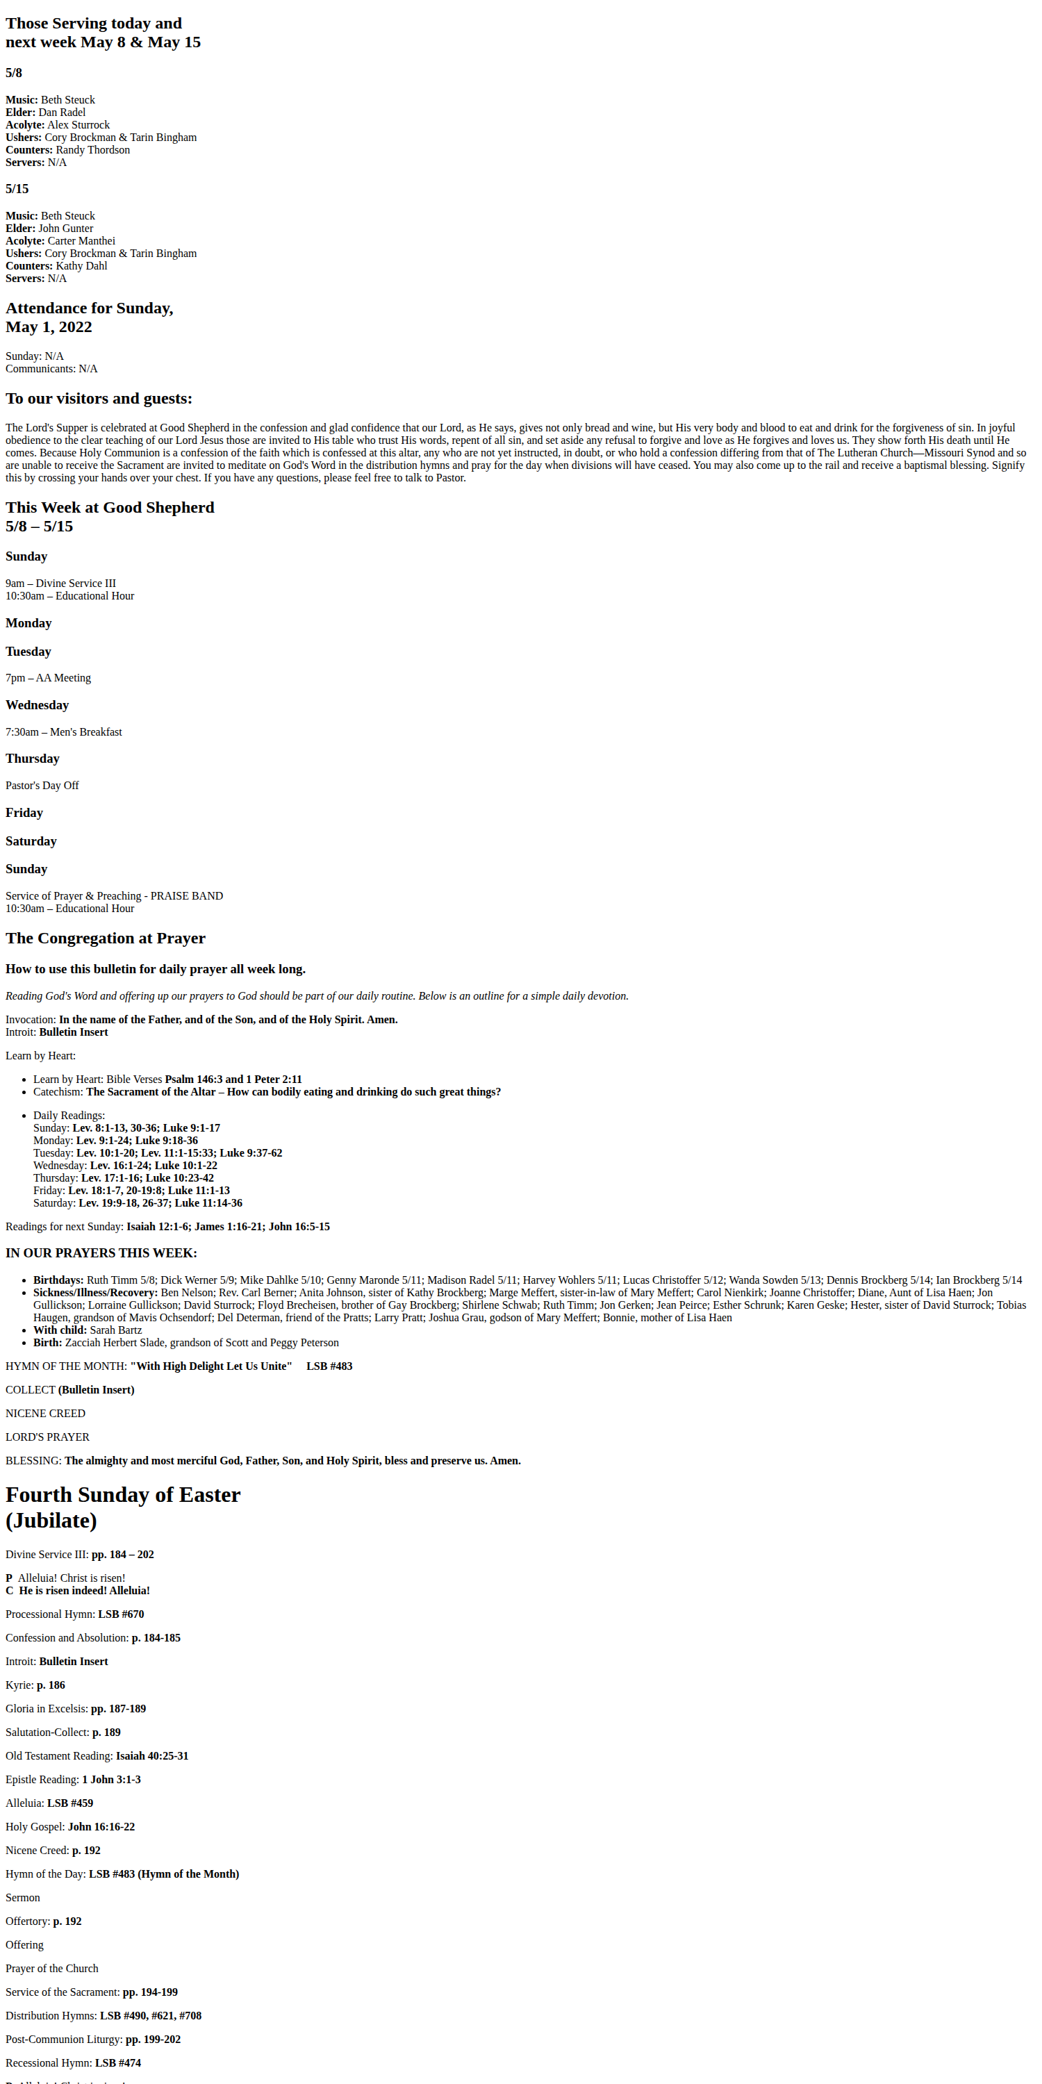Those Serving today and
next week May 8 & May 15
5/8
Music: Beth Steuck
Elder: Dan Radel
Acolyte: Alex Sturrock
Ushers: Cory Brockman & Tarin Bingham
Counters: Randy Thordson
Servers: N/A
5/15
Music: Beth Steuck
Elder: John Gunter
Acolyte: Carter Manthei
Ushers: Cory Brockman & Tarin Bingham
Counters: Kathy Dahl
Servers: N/A
Attendance for Sunday,
May 1, 2022
Sunday: N/A
Communicants: N/A
To our visitors and guests:
The Lord's Supper is celebrated at Good Shepherd in the confession and glad confidence that our Lord, as He says, gives not only bread and wine, but His very body and blood to eat and drink for the forgiveness of sin. In joyful obedience to the clear teaching of our Lord Jesus those are invited to His table who trust His words, repent of all sin, and set aside any refusal to forgive and love as He forgives and loves us. They show forth His death until He comes. Because Holy Communion is a confession of the faith which is confessed at this altar, any who are not yet instructed, in doubt, or who hold a confession differing from that of The Lutheran Church—Missouri Synod and so are unable to receive the Sacrament are invited to meditate on God's Word in the distribution hymns and pray for the day when divisions will have ceased. You may also come up to the rail and receive a baptismal blessing. Signify this by crossing your hands over your chest. If you have any questions, please feel free to talk to Pastor.
This Week at Good Shepherd
5/8 – 5/15
Sunday
9am – Divine Service III
10:30am – Educational Hour
Monday
Tuesday
7pm – AA Meeting
Wednesday
7:30am – Men's Breakfast
Thursday
Pastor's Day Off
Friday
Saturday
Sunday
Service of Prayer & Preaching - PRAISE BAND
10:30am – Educational Hour
The Congregation at Prayer
How to use this bulletin for daily prayer all week long.
Reading God's Word and offering up our prayers to God should be part of our daily routine. Below is an outline for a simple daily devotion.
Invocation: In the name of the Father, and of the Son, and of the Holy Spirit. Amen.
Introit: Bulletin Insert
Learn by Heart:
Learn by Heart: Bible Verses Psalm 146:3 and 1 Peter 2:11
Catechism: The Sacrament of the Altar – How can bodily eating and drinking do such great things?
Daily Readings:
Sunday: Lev. 8:1-13, 30-36; Luke 9:1-17
Monday: Lev. 9:1-24; Luke 9:18-36
Tuesday: Lev. 10:1-20; Lev. 11:1-15:33; Luke 9:37-62
Wednesday: Lev. 16:1-24; Luke 10:1-22
Thursday: Lev. 17:1-16; Luke 10:23-42
Friday: Lev. 18:1-7, 20-19:8; Luke 11:1-13
Saturday: Lev. 19:9-18, 26-37; Luke 11:14-36
Readings for next Sunday: Isaiah 12:1-6; James 1:16-21; John 16:5-15
IN OUR PRAYERS THIS WEEK:
Birthdays: Ruth Timm 5/8; Dick Werner 5/9; Mike Dahlke 5/10; Genny Maronde 5/11; Madison Radel 5/11; Harvey Wohlers 5/11; Lucas Christoffer 5/12; Wanda Sowden 5/13; Dennis Brockberg 5/14; Ian Brockberg 5/14
Sickness/Illness/Recovery: Ben Nelson; Rev. Carl Berner; Anita Johnson, sister of Kathy Brockberg; Marge Meffert, sister-in-law of Mary Meffert; Carol Nienkirk; Joanne Christoffer; Diane, Aunt of Lisa Haen; Jon Gullickson; Lorraine Gullickson; David Sturrock; Floyd Brecheisen, brother of Gay Brockberg; Shirlene Schwab; Ruth Timm; Jon Gerken; Jean Peirce; Esther Schrunk; Karen Geske; Hester, sister of David Sturrock; Tobias Haugen, grandson of Mavis Ochsendorf; Del Determan, friend of the Pratts; Larry Pratt; Joshua Grau, godson of Mary Meffert; Bonnie, mother of Lisa Haen
With child: Sarah Bartz
Birth: Zacciah Herbert Slade, grandson of Scott and Peggy Peterson
HYMN OF THE MONTH: "With High Delight Let Us Unite" LSB #483
COLLECT (Bulletin Insert)
NICENE CREED
LORD'S PRAYER
BLESSING: The almighty and most merciful God, Father, Son, and Holy Spirit, bless and preserve us. Amen.
Fourth Sunday of Easter
(Jubilate)
Divine Service III: pp. 184 – 202
P Alleluia! Christ is risen!
C He is risen indeed! Alleluia!
Processional Hymn: LSB #670
Confession and Absolution: p. 184-185
Introit: Bulletin Insert
Kyrie: p. 186
Gloria in Excelsis: pp. 187-189
Salutation-Collect: p. 189
Old Testament Reading: Isaiah 40:25-31
Epistle Reading: 1 John 3:1-3
Alleluia: LSB #459
Holy Gospel: John 16:16-22
Nicene Creed: p. 192
Hymn of the Day: LSB #483 (Hymn of the Month)
Sermon
Offertory: p. 192
Offering
Prayer of the Church
Service of the Sacrament: pp. 194-199
Distribution Hymns: LSB #490, #621, #708
Post-Communion Liturgy: pp. 199-202
Recessional Hymn: LSB #474
P Alleluia! Christ is risen!
C He is risen indeed! Alleluia!
Announcements